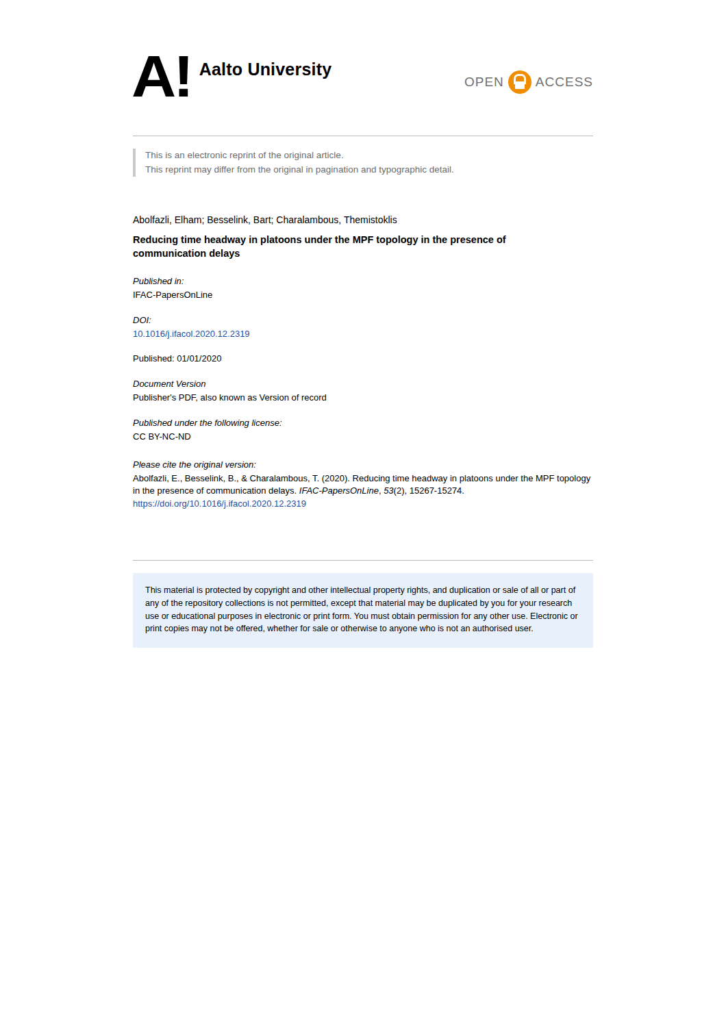A! Aalto University
OPEN ACCESS
This is an electronic reprint of the original article.
This reprint may differ from the original in pagination and typographic detail.
Abolfazli, Elham; Besselink, Bart; Charalambous, Themistoklis
Reducing time headway in platoons under the MPF topology in the presence of communication delays
Published in: IFAC-PapersOnLine
DOI: 10.1016/j.ifacol.2020.12.2319
Published: 01/01/2020
Document Version Publisher's PDF, also known as Version of record
Published under the following license: CC BY-NC-ND
Please cite the original version:
Abolfazli, E., Besselink, B., & Charalambous, T. (2020). Reducing time headway in platoons under the MPF topology in the presence of communication delays. IFAC-PapersOnLine, 53(2), 15267-15274. https://doi.org/10.1016/j.ifacol.2020.12.2319
This material is protected by copyright and other intellectual property rights, and duplication or sale of all or part of any of the repository collections is not permitted, except that material may be duplicated by you for your research use or educational purposes in electronic or print form. You must obtain permission for any other use. Electronic or print copies may not be offered, whether for sale or otherwise to anyone who is not an authorised user.